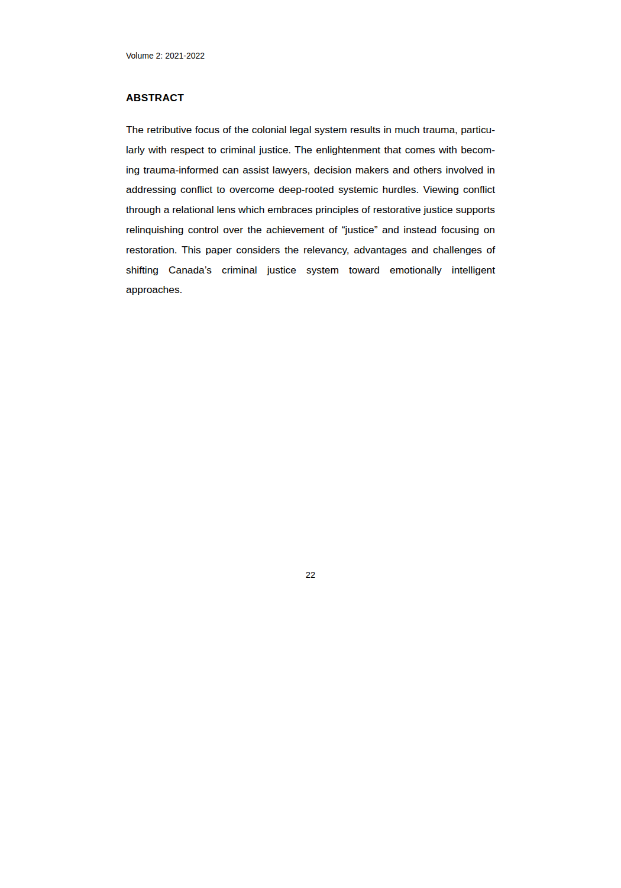Volume 2: 2021-2022
ABSTRACT
The retributive focus of the colonial legal system results in much trauma, particularly with respect to criminal justice. The enlightenment that comes with becoming trauma-informed can assist lawyers, decision makers and others involved in addressing conflict to overcome deep-rooted systemic hurdles. Viewing conflict through a relational lens which embraces principles of restorative justice supports relinquishing control over the achievement of “justice” and instead focusing on restoration. This paper considers the relevancy, advantages and challenges of shifting Canada’s criminal justice system toward emotionally intelligent approaches.
22